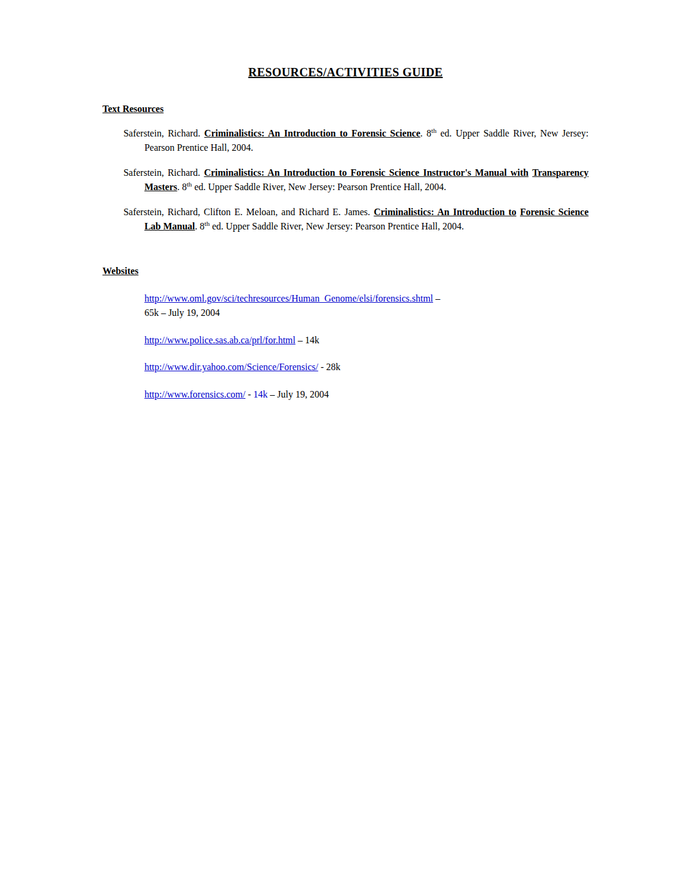RESOURCES/ACTIVITIES GUIDE
Text Resources
Saferstein, Richard. Criminalistics: An Introduction to Forensic Science. 8th ed. Upper Saddle River, New Jersey: Pearson Prentice Hall, 2004.
Saferstein, Richard. Criminalistics: An Introduction to Forensic Science Instructor's Manual with Transparency Masters. 8th ed. Upper Saddle River, New Jersey: Pearson Prentice Hall, 2004.
Saferstein, Richard, Clifton E. Meloan, and Richard E. James. Criminalistics: An Introduction to Forensic Science Lab Manual. 8th ed. Upper Saddle River, New Jersey: Pearson Prentice Hall, 2004.
Websites
http://www.oml.gov/sci/techresources/Human_Genome/elsi/forensics.shtml –
65k – July 19, 2004
http://www.police.sas.ab.ca/prl/for.html – 14k
http://www.dir.yahoo.com/Science/Forensics/ - 28k
http://www.forensics.com/ - 14k – July 19, 2004